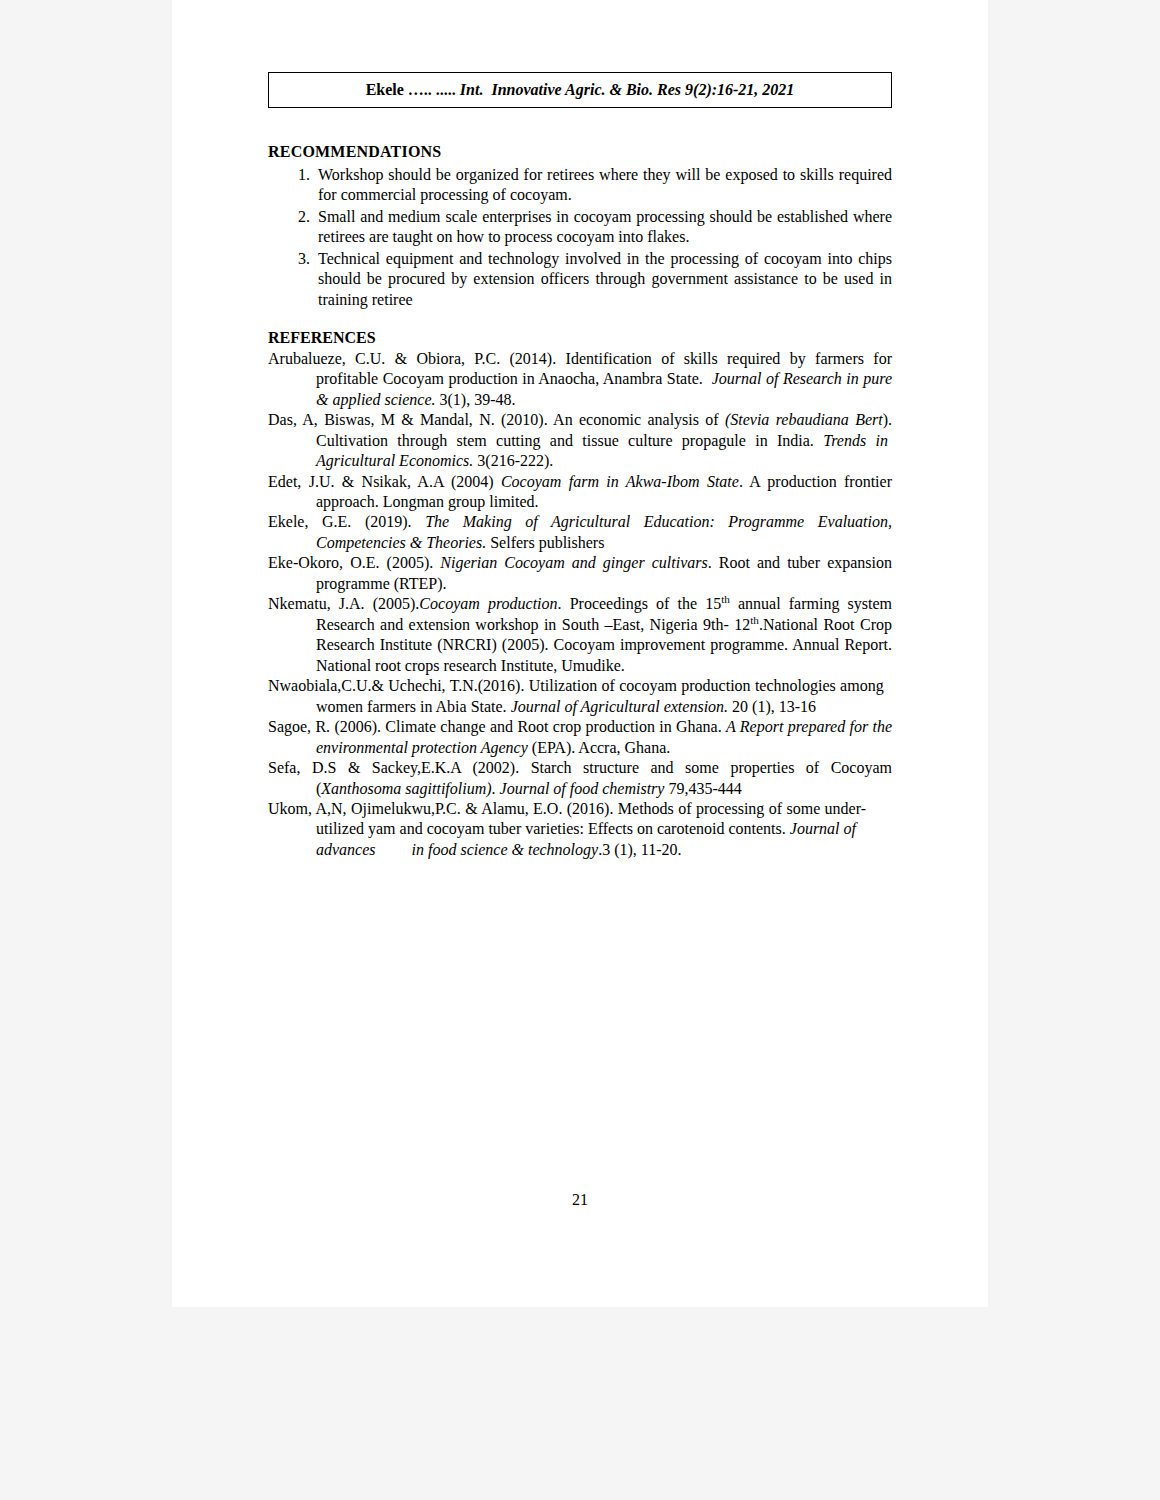Ekele ….. ..... Int. Innovative Agric. & Bio. Res 9(2):16-21, 2021
RECOMMENDATIONS
Workshop should be organized for retirees where they will be exposed to skills required for commercial processing of cocoyam.
Small and medium scale enterprises in cocoyam processing should be established where retirees are taught on how to process cocoyam into flakes.
Technical equipment and technology involved in the processing of cocoyam into chips should be procured by extension officers through government assistance to be used in training retiree
REFERENCES
Arubalueze, C.U. & Obiora, P.C. (2014). Identification of skills required by farmers for profitable Cocoyam production in Anaocha, Anambra State. Journal of Research in pure & applied science. 3(1), 39-48.
Das, A, Biswas, M & Mandal, N. (2010). An economic analysis of (Stevia rebaudiana Bert). Cultivation through stem cutting and tissue culture propagule in India. Trends in Agricultural Economics. 3(216-222).
Edet, J.U. & Nsikak, A.A (2004) Cocoyam farm in Akwa-Ibom State. A production frontier approach. Longman group limited.
Ekele, G.E. (2019). The Making of Agricultural Education: Programme Evaluation, Competencies & Theories. Selfers publishers
Eke-Okoro, O.E. (2005). Nigerian Cocoyam and ginger cultivars. Root and tuber expansion programme (RTEP).
Nkematu, J.A. (2005).Cocoyam production. Proceedings of the 15th annual farming system Research and extension workshop in South –East, Nigeria 9th- 12th.National Root Crop Research Institute (NRCRI) (2005). Cocoyam improvement programme. Annual Report. National root crops research Institute, Umudike.
Nwaobiala,C.U.& Uchechi, T.N.(2016). Utilization of cocoyam production technologies among women farmers in Abia State. Journal of Agricultural extension. 20 (1), 13-16
Sagoe, R. (2006). Climate change and Root crop production in Ghana. A Report prepared for the environmental protection Agency (EPA). Accra, Ghana.
Sefa, D.S & Sackey,E.K.A (2002). Starch structure and some properties of Cocoyam (Xanthosoma sagittifolium). Journal of food chemistry 79,435-444
Ukom, A,N, Ojimelukwu,P.C. & Alamu, E.O. (2016). Methods of processing of some under- utilized yam and cocoyam tuber varieties: Effects on carotenoid contents. Journal of advances in food science & technology.3 (1), 11-20.
21